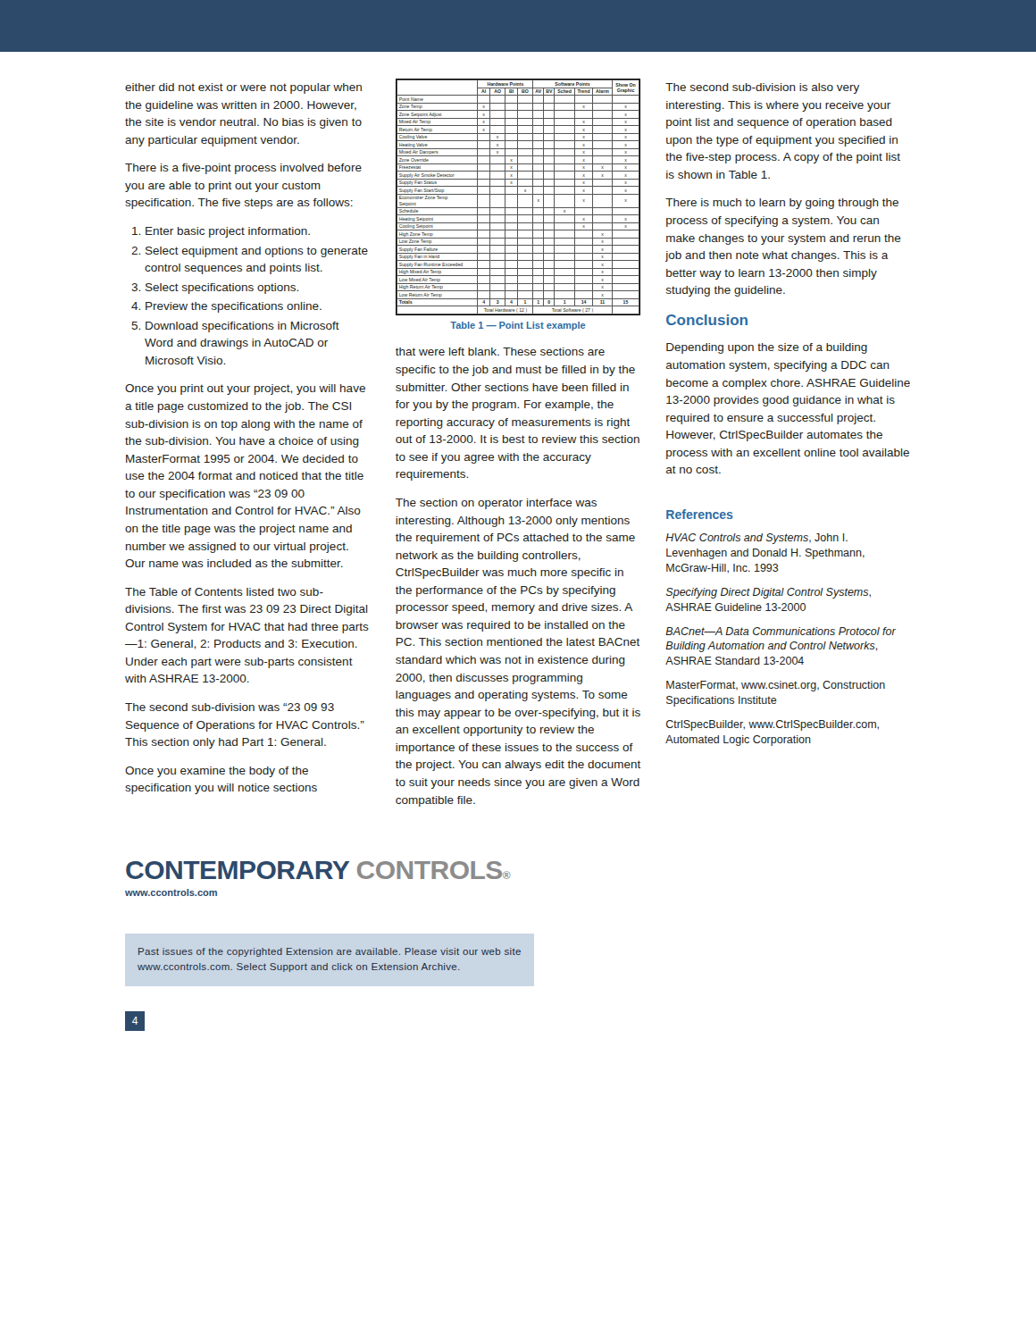either did not exist or were not popular when the guideline was written in 2000. However, the site is vendor neutral. No bias is given to any particular equipment vendor.
There is a five-point process involved before you are able to print out your custom specification. The five steps are as follows:
Enter basic project information.
Select equipment and options to generate control sequences and points list.
Select specifications options.
Preview the specifications online.
Download specifications in Microsoft Word and drawings in AutoCAD or Microsoft Visio.
Once you print out your project, you will have a title page customized to the job. The CSI sub-division is on top along with the name of the sub-division. You have a choice of using MasterFormat 1995 or 2004. We decided to use the 2004 format and noticed that the title to our specification was “23 09 00 Instrumentation and Control for HVAC.” Also on the title page was the project name and number we assigned to our virtual project. Our name was included as the submitter.
The Table of Contents listed two sub-divisions. The first was 23 09 23 Direct Digital Control System for HVAC that had three parts—1: General, 2: Products and 3: Execution. Under each part were sub-parts consistent with ASHRAE 13-2000.
The second sub-division was “23 09 93 Sequence of Operations for HVAC Controls.” This section only had Part 1: General.
Once you examine the body of the specification you will notice sections
| | Hardware Points | Software Points | Show On Graphic |
| --- | --- | --- | --- |
| AI | AO | BI | BO | AV | BV | Sched | Trend | Alarm |
| Point Name | | | | | | | | | | |
| Zone Temp | x | | | | | | | x | | x |
| Zone Setpoint Adjust | x | | | | | | | | | x |
| Mixed Air Temp | x | | | | | | | x | | x |
| Return Air Temp | x | | | | | | | x | | x |
| Cooling Valve | | x | | | | | | x | | x |
| Heating Valve | | x | | | | | | x | | x |
| Mixed Air Dampers | | x | | | | | | x | | x |
| Zone Override | | | x | | | | | x | | x |
| Freezestat | | | x | | | | | x | x | x |
| Supply Air Smoke Detector | | | x | | | | | x | x | x |
| Supply Fan Status | | | x | | | | | x | | x |
| Supply Fan Start/Stop | | | | x | | | | x | | x |
| Economizer Zone Temp Setpoint | | | | | x | | | x | | x |
| Schedule | | | | | | | x | | | |
| Heating Setpoint | | | | | | | | x | | x |
| Cooling Setpoint | | | | | | | | x | | x |
| High Zone Temp | | | | | | | | | x | |
| Low Zone Temp | | | | | | | | | x | |
| Supply Fan Failure | | | | | | | | | x | |
| Supply Fan in Hand | | | | | | | | | x | |
| Supply Fan Runtime Exceeded | | | | | | | | | x | |
| High Mixed Air Temp | | | | | | | | | x | |
| Low Mixed Air Temp | | | | | | | | | x | |
| High Return Air Temp | | | | | | | | | x | |
| Low Return Air Temp | | | | | | | | | x | |
| Totals | 4 | 3 | 4 | 1 | 1 | 0 | 1 | 14 | 11 | 15 |
| | Total Hardware ( 12 ) | Total Software ( 27 ) | |
Table 1 — Point List example
that were left blank. These sections are specific to the job and must be filled in by the submitter. Other sections have been filled in for you by the program. For example, the reporting accuracy of measurements is right out of 13-2000. It is best to review this section to see if you agree with the accuracy requirements.
The section on operator interface was interesting. Although 13-2000 only mentions the requirement of PCs attached to the same network as the building controllers, CtrlSpecBuilder was much more specific in the performance of the PCs by specifying processor speed, memory and drive sizes. A browser was required to be installed on the PC. This section mentioned the latest BACnet standard which was not in existence during 2000, then discusses programming languages and operating systems. To some this may appear to be over-specifying, but it is an excellent opportunity to review the importance of these issues to the success of the project. You can always edit the document to suit your needs since you are given a Word compatible file.
The second sub-division is also very interesting. This is where you receive your point list and sequence of operation based upon the type of equipment you specified in the five-step process. A copy of the point list is shown in Table 1.
There is much to learn by going through the process of specifying a system. You can make changes to your system and rerun the job and then note what changes. This is a better way to learn 13-2000 then simply studying the guideline.
Conclusion
Depending upon the size of a building automation system, specifying a DDC can become a complex chore. ASHRAE Guideline 13-2000 provides good guidance in what is required to ensure a successful project. However, CtrlSpecBuilder automates the process with an excellent online tool available at no cost.
References
HVAC Controls and Systems, John I. Levenhagen and Donald H. Spethmann, McGraw-Hill, Inc. 1993
Specifying Direct Digital Control Systems, ASHRAE Guideline 13-2000
BACnet—A Data Communications Protocol for Building Automation and Control Networks, ASHRAE Standard 13-2004
MasterFormat, www.csinet.org, Construction Specifications Institute
CtrlSpecBuilder, www.CtrlSpecBuilder.com, Automated Logic Corporation
CONTEMPORARY CONTROLS®
www.ccontrols.com
Past issues of the copyrighted Extension are available. Please visit our web site www.ccontrols.com. Select Support and click on Extension Archive.
4